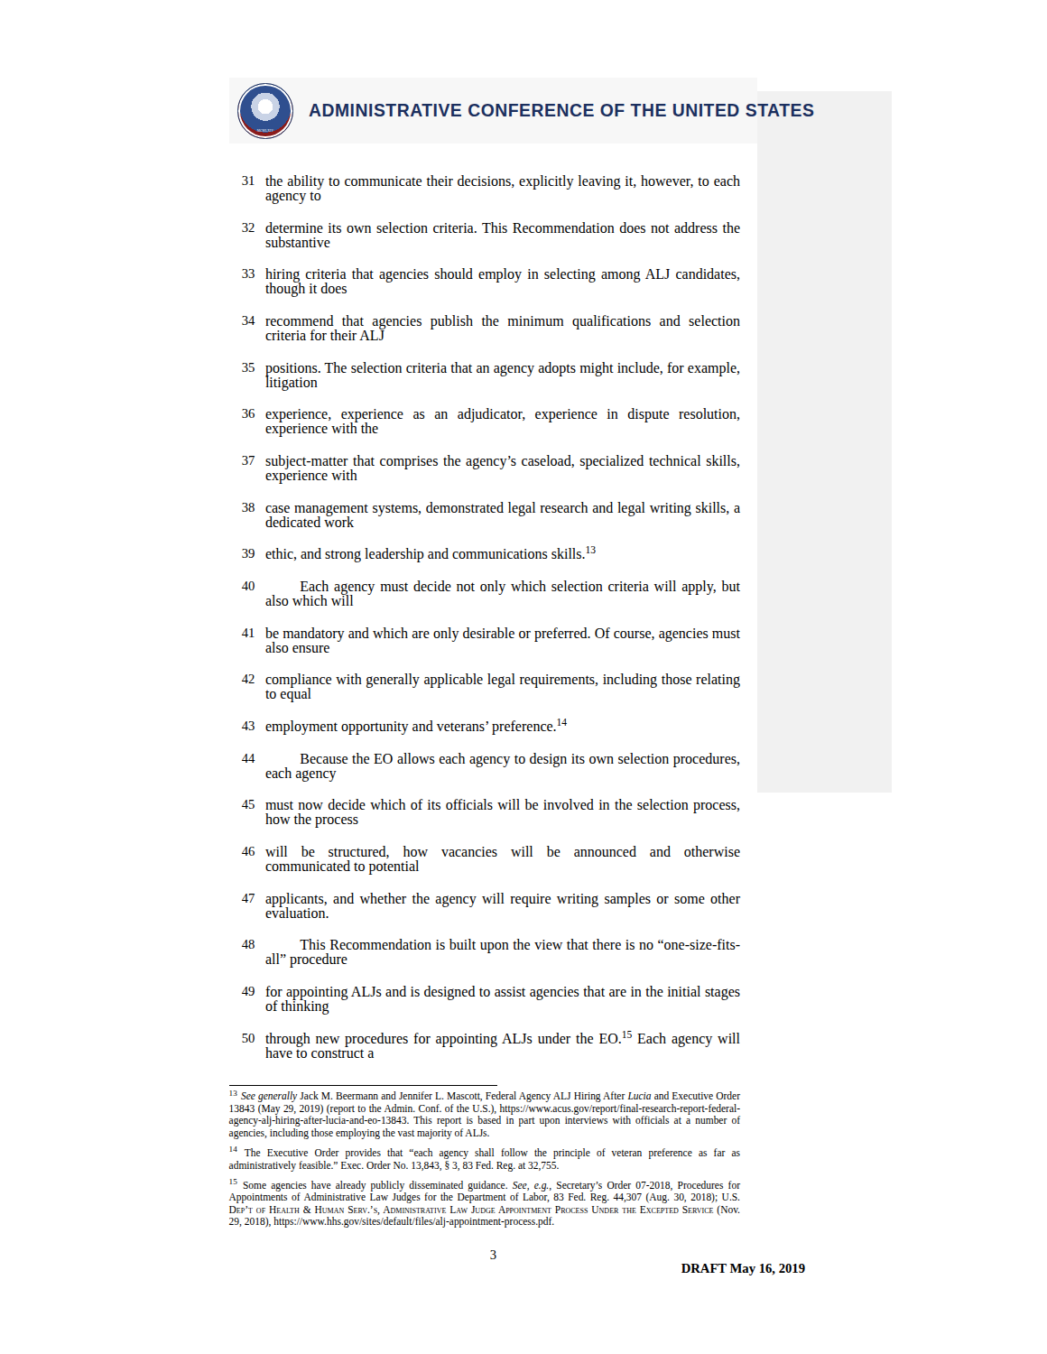ADMINISTRATIVE CONFERENCE OF THE UNITED STATES
the ability to communicate their decisions, explicitly leaving it, however, to each agency to
determine its own selection criteria. This Recommendation does not address the substantive
hiring criteria that agencies should employ in selecting among ALJ candidates, though it does
recommend that agencies publish the minimum qualifications and selection criteria for their ALJ
positions. The selection criteria that an agency adopts might include, for example, litigation
experience, experience as an adjudicator, experience in dispute resolution, experience with the
subject-matter that comprises the agency’s caseload, specialized technical skills, experience with
case management systems, demonstrated legal research and legal writing skills, a dedicated work
ethic, and strong leadership and communications skills.13
Each agency must decide not only which selection criteria will apply, but also which will
be mandatory and which are only desirable or preferred. Of course, agencies must also ensure
compliance with generally applicable legal requirements, including those relating to equal
employment opportunity and veterans’ preference.14
Because the EO allows each agency to design its own selection procedures, each agency
must now decide which of its officials will be involved in the selection process, how the process
will be structured, how vacancies will be announced and otherwise communicated to potential
applicants, and whether the agency will require writing samples or some other evaluation.
This Recommendation is built upon the view that there is no “one-size-fits-all” procedure
for appointing ALJs and is designed to assist agencies that are in the initial stages of thinking
through new procedures for appointing ALJs under the EO.15 Each agency will have to construct a
13 See generally Jack M. Beermann and Jennifer L. Mascott, Federal Agency ALJ Hiring After Lucia and Executive Order 13843 (May 29, 2019) (report to the Admin. Conf. of the U.S.), https://www.acus.gov/report/final-research-report-federal-agency-alj-hiring-after-lucia-and-eo-13843. This report is based in part upon interviews with officials at a number of agencies, including those employing the vast majority of ALJs.
14 The Executive Order provides that “each agency shall follow the principle of veteran preference as far as administratively feasible.” Exec. Order No. 13,843, § 3, 83 Fed. Reg. at 32,755.
15 Some agencies have already publicly disseminated guidance. See, e.g., Secretary’s Order 07-2018, Procedures for Appointments of Administrative Law Judges for the Department of Labor, 83 Fed. Reg. 44,307 (Aug. 30, 2018); U.S. Dep’t of Health & Human Serv.’s, Administrative Law Judge Appointment Process Under the Excepted Service (Nov. 29, 2018), https://www.hhs.gov/sites/default/files/alj-appointment-process.pdf.
3
DRAFT May 16, 2019